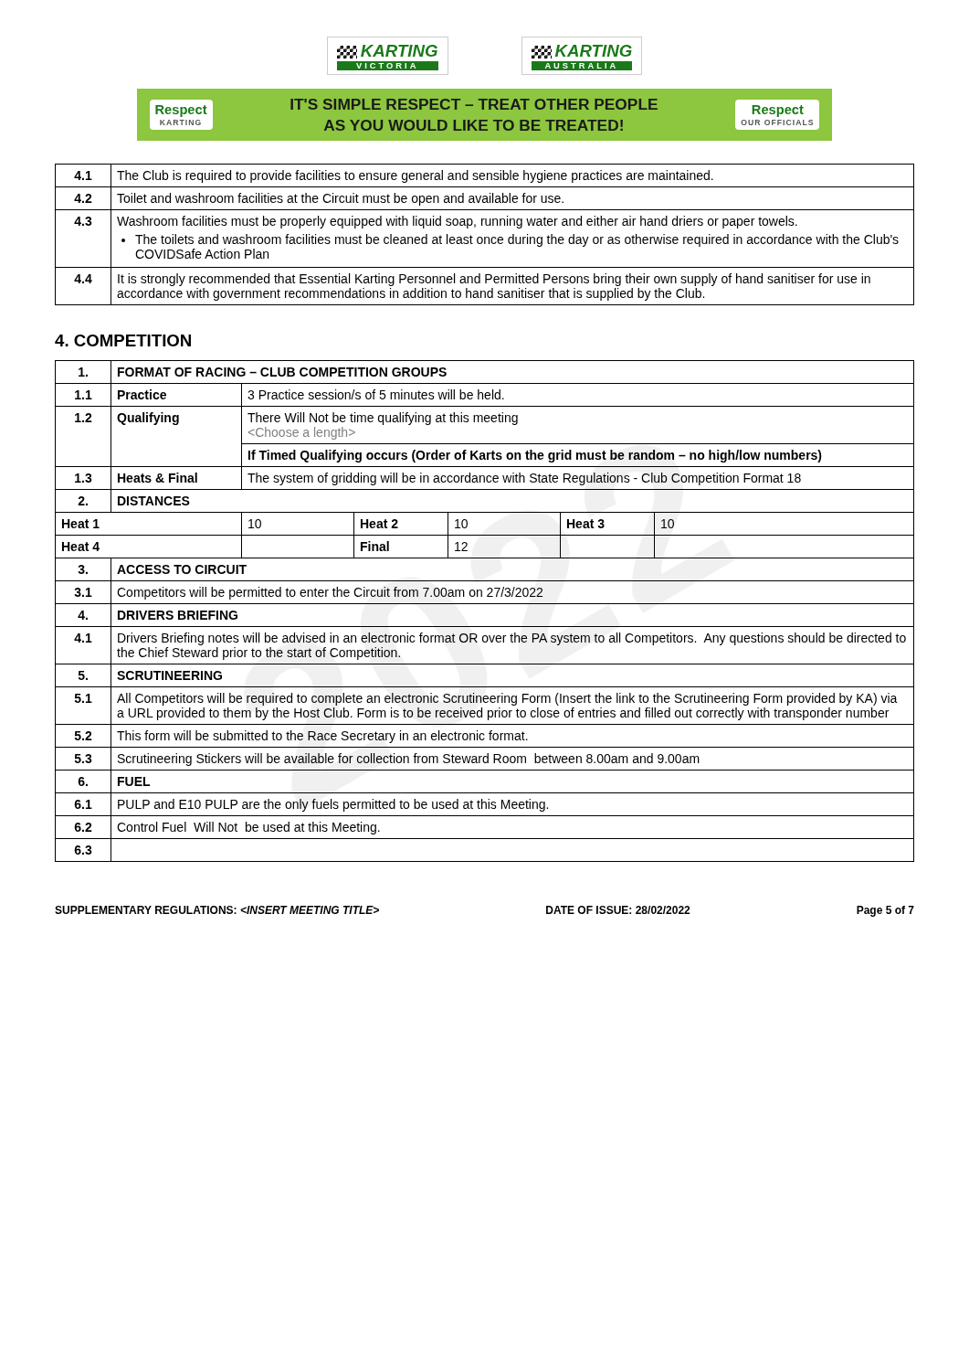2022
KARTINGVICTORIA
KARTINGAUSTRALIA
Respect
KARTING
IT'S SIMPLE RESPECT – TREAT OTHER PEOPLE
AS YOU WOULD LIKE TO BE TREATED!
Respect
OUR OFFICIALS
| 4.1 | The Club is required to provide facilities to ensure general and sensible hygiene practices are maintained. |
| 4.2 | Toilet and washroom facilities at the Circuit must be open and available for use. |
| 4.3 | Washroom facilities must be properly equipped with liquid soap, running water and either air hand driers or paper towels. The toilets and washroom facilities must be cleaned at least once during the day or as otherwise required in accordance with the Club's COVIDSafe Action Plan |
| 4.4 | It is strongly recommended that Essential Karting Personnel and Permitted Persons bring their own supply of hand sanitiser for use in accordance with government recommendations in addition to hand sanitiser that is supplied by the Club. |
4. COMPETITION
| 1. | FORMAT OF RACING – CLUB COMPETITION GROUPS |
| 1.1 | Practice | 3 Practice session/s of 5 minutes will be held. |
| 1.2 | Qualifying | There Will Not be time qualifying at this meeting <Choose a length> |
| If Timed Qualifying occurs (Order of Karts on the grid must be random – no high/low numbers) |
| 1.3 | Heats & Final | The system of gridding will be in accordance with State Regulations - Club Competition Format 18 |
| 2. | DISTANCES |
| Heat 1 | 10 | Heat 2 | 10 | Heat 3 | 10 |
| Heat 4 | | Final | 12 | | |
| 3. | ACCESS TO CIRCUIT |
| 3.1 | Competitors will be permitted to enter the Circuit from 7.00am on 27/3/2022 |
| 4. | DRIVERS BRIEFING |
| 4.1 | Drivers Briefing notes will be advised in an electronic format OR over the PA system to all Competitors. Any questions should be directed to the Chief Steward prior to the start of Competition. |
| 5. | SCRUTINEERING |
| 5.1 | All Competitors will be required to complete an electronic Scrutineering Form (Insert the link to the Scrutineering Form provided by KA) via a URL provided to them by the Host Club. Form is to be received prior to close of entries and filled out correctly with transponder number |
| 5.2 | This form will be submitted to the Race Secretary in an electronic format. |
| 5.3 | Scrutineering Stickers will be available for collection from Steward Room between 8.00am and 9.00am |
| 6. | FUEL |
| 6.1 | PULP and E10 PULP are the only fuels permitted to be used at this Meeting. |
| 6.2 | Control Fuel Will Not be used at this Meeting. |
| 6.3 | |
SUPPLEMENTARY REGULATIONS: <INSERT MEETING TITLE>
DATE OF ISSUE: 28/02/2022
Page 5 of 7